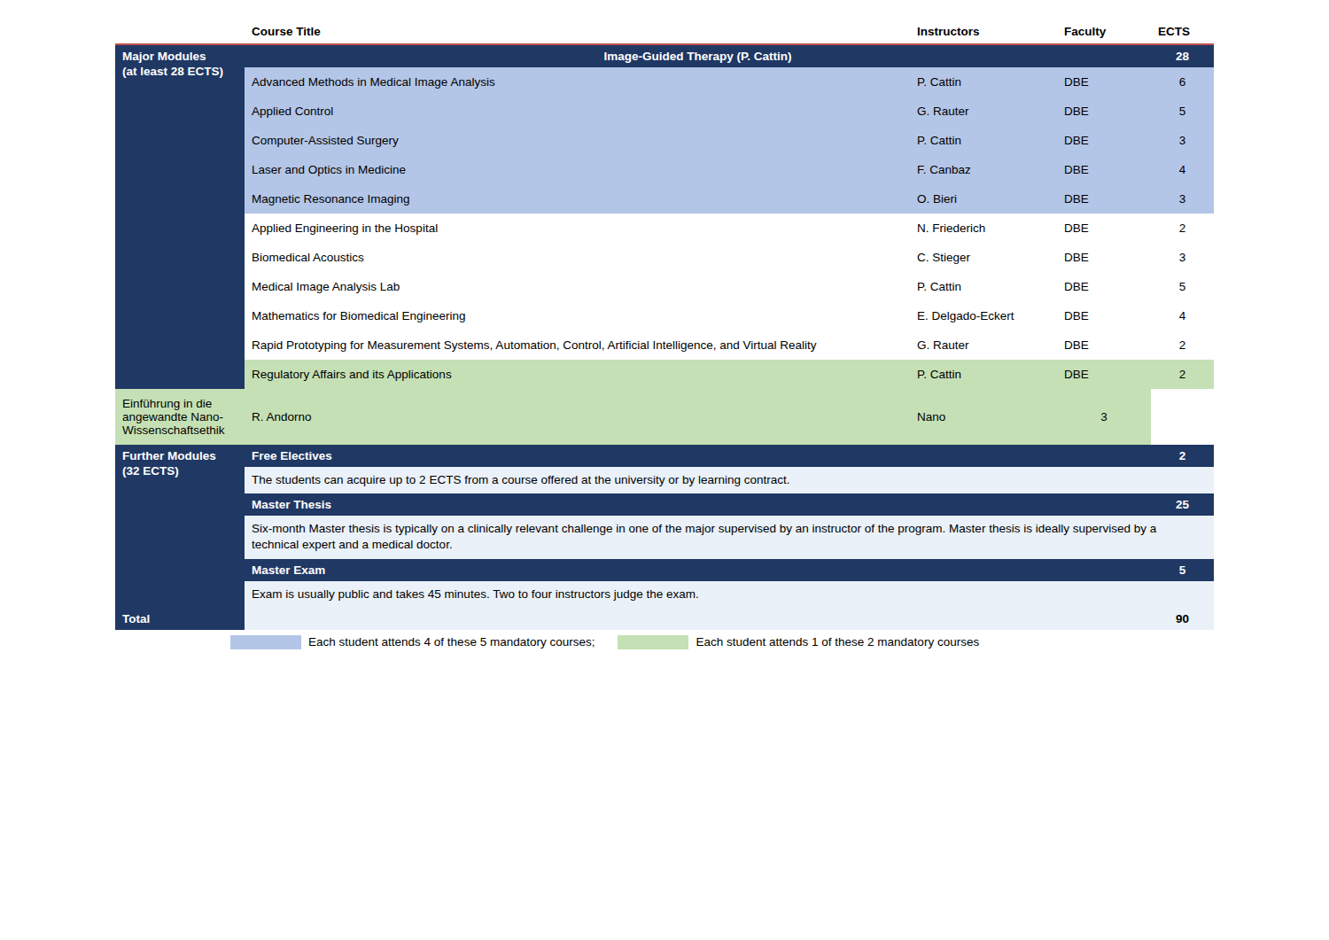| | Course Title | Instructors | Faculty | ECTS |
| --- | --- | --- | --- | --- |
| Major Modules (at least 28 ECTS) | Image-Guided Therapy (P. Cattin) | 28 |
| Advanced Methods in Medical Image Analysis | P. Cattin | DBE | 6 |
| Applied Control | G. Rauter | DBE | 5 |
| Computer-Assisted Surgery | P. Cattin | DBE | 3 |
| Laser and Optics in Medicine | F. Canbaz | DBE | 4 |
| Magnetic Resonance Imaging | O. Bieri | DBE | 3 |
| Applied Engineering in the Hospital | N. Friederich | DBE | 2 |
| Biomedical Acoustics | C. Stieger | DBE | 3 |
| Medical Image Analysis Lab | P. Cattin | DBE | 5 |
| Mathematics for Biomedical Engineering | E. Delgado-Eckert | DBE | 4 |
| Rapid Prototyping for Measurement Systems, Automation, Control, Artificial Intelligence, and Virtual Reality | G. Rauter | DBE | 2 |
| Regulatory Affairs and its Applications | P. Cattin | DBE | 2 |
| | Einführung in die angewandte Nano-Wissenschaftsethik | R. Andorno | Nano | 3 |
| Further Modules (32 ECTS) | Free Electives | 2 |
| The students can acquire up to 2 ECTS from a course offered at the university or by learning contract. |
| Master Thesis | 25 |
| Six-month Master thesis is typically on a clinically relevant challenge in one of the major supervised by an instructor of the program. Master thesis is ideally supervised by a technical expert and a medical doctor. |
| Master Exam | 5 |
| Exam is usually public and takes 45 minutes. Two to four instructors judge the exam. |
| Total | | 90 |
Each student attends 4 of these 5 mandatory courses; Each student attends 1 of these 2 mandatory courses